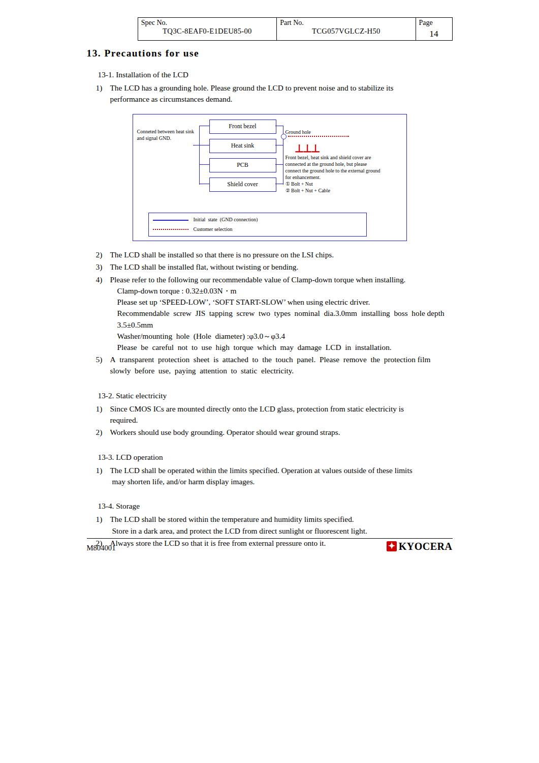| | Spec No. TQ3C-8EAF0-E1DEU85-00 | Part No. TCG057VGLCZ-H50 | Page 14 |
13. Precautions for use
13-1. Installation of the LCD
1) The LCD has a grounding hole. Please ground the LCD to prevent noise and to stabilize its
performance as circumstances demand.
Conneted between heat sink
and signal GND.
Front bezel
Heat sink
PCB
Shield cover
Ground hole
⊥⊥⊥
Front bezel, heat sink and shield cover are
connected at the ground hole, but please
connect the ground hole to the external ground
for enhancement.
① Bolt + Nut
② Bolt + Nut + Cable
Initial state (GND connection)
Customer selection
2) The LCD shall be installed so that there is no pressure on the LSI chips.
3) The LCD shall be installed flat, without twisting or bending.
4) Please refer to the following our recommendable value of Clamp-down torque when installing.
Clamp-down torque : 0.32±0.03N・m
Please set up ‘SPEED-LOW’, ‘SOFT START-SLOW’ when using electric driver.
Recommendable screw JIS tapping screw two types nominal dia.3.0mm installing boss hole depth 3.5±0.5mm
Washer/mounting hole (Hole diameter) :φ3.0～φ3.4
Please be careful not to use high torque which may damage LCD in installation.
5) A transparent protection sheet is attached to the touch panel. Please remove the protection film slowly before use, paying attention to static electricity.
13-2. Static electricity
1) Since CMOS ICs are mounted directly onto the LCD glass, protection from static electricity is
required.
2) Workers should use body grounding. Operator should wear ground straps.
13-3. LCD operation
1) The LCD shall be operated within the limits specified. Operation at values outside of these limits
may shorten life, and/or harm display images.
13-4. Storage
1) The LCD shall be stored within the temperature and humidity limits specified.
Store in a dark area, and protect the LCD from direct sunlight or fluorescent light.
2) Always store the LCD so that it is free from external pressure onto it.
M804001
✦KYOCERA